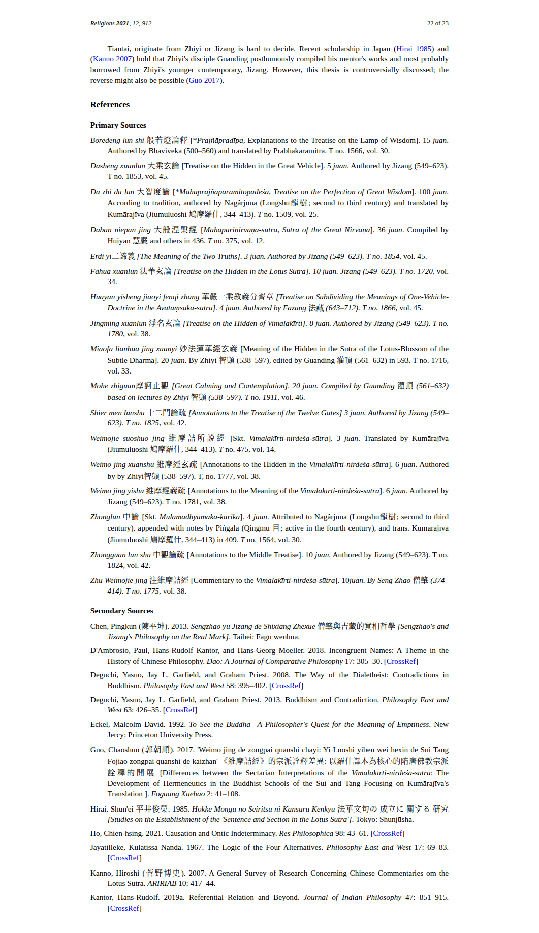Religions 2021, 12, 912 22 of 23
Tiantai, originate from Zhiyi or Jizang is hard to decide. Recent scholarship in Japan (Hirai 1985) and (Kanno 2007) hold that Zhiyi's disciple Guanding posthumously compiled his mentor's works and most probably borrowed from Zhiyi's younger contemporary, Jizang. However, this thesis is controversially discussed; the reverse might also be possible (Guo 2017).
References
Primary Sources
Boredeng lun shi 般若燈論釋 [*Prajñāpradīpa, Explanations to the Treatise on the Lamp of Wisdom]. 15 juan. Authored by Bhāviveka (500–560) and translated by Prabhākaramitra. T no. 1566, vol. 30.
Dasheng xuanlun 大乘玄論 [Treatise on the Hidden in the Great Vehicle]. 5 juan. Authored by Jizang (549–623). T no. 1853, vol. 45.
Da zhi du lun 大智度論 [*Mahāprajñāpāramitopadeśa, Treatise on the Perfection of Great Wisdom]. 100 juan. According to tradition, authored by Nāgârjuna (Longshu龍樹; second to third century) and translated by Kumārajīva (Jiumuluoshi 鳩摩羅什, 344–413). T no. 1509, vol. 25.
Daban niepan jing 大般涅槃經 [Mahāparinirvāṇa-sūtra, Sūtra of the Great Nirvāṇa]. 36 juan. Compiled by Huiyan 慧嚴 and others in 436. T no. 375, vol. 12.
Erdi yi 二諦義 [The Meaning of the Two Truths]. 3 juan. Authored by Jizang (549–623). T no. 1854, vol. 45.
Fahua xuanlun 法華玄論 [Treatise on the Hidden in the Lotus Sutra]. 10 juan. Jizang (549–623). T no. 1720, vol. 34.
Huayan yisheng jiaoyi fenqi zhang 華嚴一乘教義分齊章 [Treatise on Subdividing the Meanings of One-Vehicle-Doctrine in the Avataṃsaka-sūtra]. 4 juan. Authored by Fazang 法藏 (643–712). T no. 1866, vol. 45.
Jingming xuanlun 淨名玄論 [Treatise on the Hidden of Vimalakīrti]. 8 juan. Authored by Jizang (549–623). T no. 1780, vol. 38.
Miaofa lianhua jing xuanyi 妙法蓮華經玄義 [Meaning of the Hidden in the Sūtra of the Lotus-Blossom of the Subtle Dharma]. 20 juan. By Zhiyi 智顗 (538–597), edited by Guanding 灌頂 (561–632) in 593. T no. 1716, vol. 33.
Mohe zhiguan 摩訶止觀 [Great Calming and Contemplation]. 20 juan. Compiled by Guanding 灌頂 (561–632) based on lectures by Zhiyi 智顗 (538–597). T no. 1911, vol. 46.
Shier men lunshu 十二門論疏 [Annotations to the Treatise of the Twelve Gates] 3 juan. Authored by Jizang (549–623). T no. 1825, vol. 42.
Weimojie suoshuo jing 維摩詰所説經 [Skt. Vimalakīrti-nirdeśa-sūtra]. 3 juan. Translated by Kumārajīva (Jiumuluoshi 鳩摩羅什, 344–413). T no. 475, vol. 14.
Weimo jing xuanshu 維摩經玄疏 [Annotations to the Hidden in the Vimalakīrti-nirdeśa-sūtra]. 6 juan. Authored by by Zhiyi智顗 (538–597). T, no. 1777, vol. 38.
Weimo jing yishu 維摩經義疏 [Annotations to the Meaning of the Vimalakīrti-nirdeśa-sūtra]. 6 juan. Authored by Jizang (549–623). T no. 1781, vol. 38.
Zhonglun 中論 [Skt. Mūlamadhyamaka-kārikā]. 4 juan. Attributed to Nāgârjuna (Longshu龍樹; second to third century), appended with notes by Piṅgala (Qingmu 目; active in the fourth century), and trans. Kumārajīva (Jiumuluoshi 鳩摩羅什, 344–413) in 409. T no. 1564, vol. 30.
Zhongguan lun shu 中觀論疏 [Annotations to the Middle Treatise]. 10 juan. Authored by Jizang (549–623). T no. 1824, vol. 42.
Zhu Weimojie jing 注維摩詰經 [Commentary to the Vimalakīrti-nirdeśa-sūtra]. 10juan. By Seng Zhao 僧肇 (374–414). T no. 1775, vol. 38.
Secondary Sources
Chen, Pingkun (陳平坤). 2013. Sengzhao yu Jizang de Shixiang Zhexue 僧肇與吉藏的實相哲學 [Sengzhao's and Jizang's Philosophy on the Real Mark]. Taibei: Fagu wenhua.
D'Ambrosio, Paul, Hans-Rudolf Kantor, and Hans-Georg Moeller. 2018. Incongruent Names: A Theme in the History of Chinese Philosophy. Dao: A Journal of Comparative Philosophy 17: 305–30. [CrossRef]
Deguchi, Yasuo, Jay L. Garfield, and Graham Priest. 2008. The Way of the Dialetheist: Contradictions in Buddhism. Philosophy East and West 58: 395–402. [CrossRef]
Deguchi, Yasuo, Jay L. Garfield, and Graham Priest. 2013. Buddhism and Contradiction. Philosophy East and West 63: 426–35. [CrossRef]
Eckel, Malcolm David. 1992. To See the Buddha—A Philosopher's Quest for the Meaning of Emptiness. New Jercy: Princeton University Press.
Guo, Chaoshun (郭朝順). 2017. 'Weimo jing de zongpai quanshi chayi: Yi Luoshi yiben wei hexin de Sui Tang Fojiao zongpai quanshi de kaizhan' 《維摩詰經》的宗派詮釋差異: 以羅什譯本為核心的隋唐佛教宗派詮釋的開展 [Differences between the Sectarian Interpretations of the Vimalakīrti-nirdeśa-sūtra: The Development of Hermeneutics in the Buddhist Schools of the Sui and Tang Focusing on Kumārajīva's Translation ]. Foguang Xuebao 2: 41–108.
Hirai, Shun'ei 平井俊榮. 1985. Hokke Mongu no Seiritsu ni Kansuru Kenkyū 法華文句の 成立に 關する 研究 [Studies on the Establishment of the 'Sentence and Section in the Lotus Sutra']. Tokyo: Shunjūsha.
Ho, Chien-hsing. 2021. Causation and Ontic Indeterminacy. Res Philosophica 98: 43–61. [CrossRef]
Jayatilleke, Kulatissa Nanda. 1967. The Logic of the Four Alternatives. Philosophy East and West 17: 69–83. [CrossRef]
Kanno, Hiroshi (菅野博史). 2007. A General Survey of Research Concerning Chinese Commentaries om the Lotus Sutra. ARIRIAB 10: 417–44.
Kantor, Hans-Rudolf. 2019a. Referential Relation and Beyond. Journal of Indian Philosophy 47: 851–915. [CrossRef]